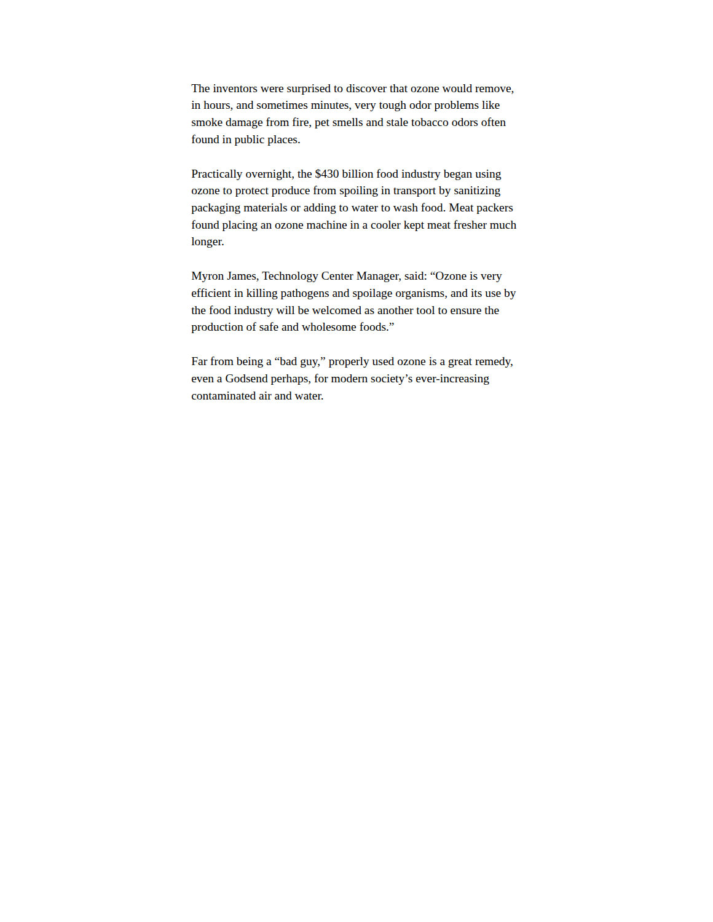The inventors were surprised to discover that ozone would remove, in hours, and sometimes minutes, very tough odor problems like smoke damage from fire, pet smells and stale tobacco odors often found in public places.
Practically overnight, the $430 billion food industry began using ozone to protect produce from spoiling in transport by sanitizing packaging materials or adding to water to wash food. Meat packers found placing an ozone machine in a cooler kept meat fresher much longer.
Myron James, Technology Center Manager, said: “Ozone is very efficient in killing pathogens and spoilage organisms, and its use by the food industry will be welcomed as another tool to ensure the production of safe and wholesome foods.”
Far from being a “bad guy,” properly used ozone is a great remedy, even a Godsend perhaps, for modern society’s ever-increasing contaminated air and water.